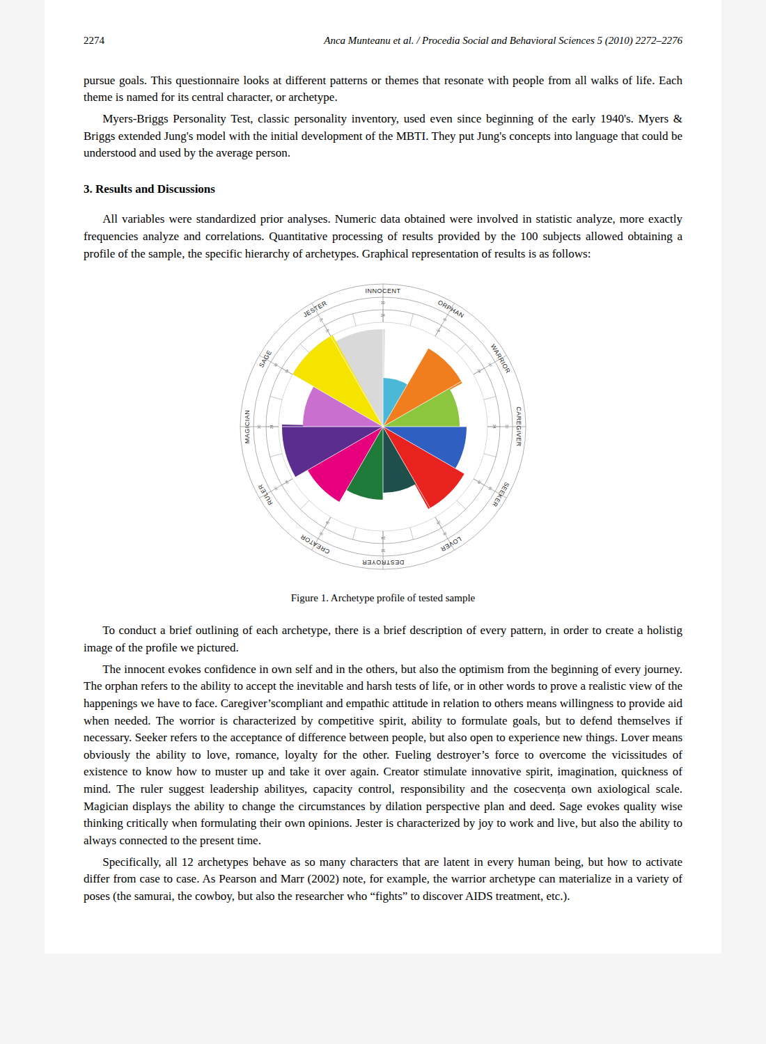2274 Anca Munteanu et al. / Procedia Social and Behavioral Sciences 5 (2010) 2272–2276
pursue goals. This questionnaire looks at different patterns or themes that resonate with people from all walks of life. Each theme is named for its central character, or archetype.
Myers-Briggs Personality Test, classic personality inventory, used even since beginning of the early 1940's. Myers & Briggs extended Jung's model with the initial development of the MBTI. They put Jung's concepts into language that could be understood and used by the average person.
3. Results and Discussions
All variables were standardized prior analyses. Numeric data obtained were involved in statistic analyze, more exactly frequencies analyze and correlations. Quantitative processing of results provided by the 100 subjects allowed obtaining a profile of the sample, the specific hierarchy of archetypes. Graphical representation of results is as follows:
INNOCENT 30 ORPHAN 30 WARRIOR 30 CAREGIVER 30 SEEKER 30 LOVER 30 DESTROYER 30 CREATOR 30 RULER 30 MAGICIAN 30 SAGE 30 JESTER 24 24 24 24 24 24 24 24 24 24 24 24 24
Figure 1. Archetype profile of tested sample
To conduct a brief outlining of each archetype, there is a brief description of every pattern, in order to create a holistig image of the profile we pictured.
The innocent evokes confidence in own self and in the others, but also the optimism from the beginning of every journey. The orphan refers to the ability to accept the inevitable and harsh tests of life, or in other words to prove a realistic view of the happenings we have to face. Caregiver’scompliant and empathic attitude in relation to others means willingness to provide aid when needed. The worrior is characterized by competitive spirit, ability to formulate goals, but to defend themselves if necessary. Seeker refers to the acceptance of difference between people, but also open to experience new things. Lover means obviously the ability to love, romance, loyalty for the other. Fueling destroyer’s force to overcome the vicissitudes of existence to know how to muster up and take it over again. Creator stimulate innovative spirit, imagination, quickness of mind. The ruler suggest leadership abilityes, capacity control, responsibility and the cosecvența own axiological scale. Magician displays the ability to change the circumstances by dilation perspective plan and deed. Sage evokes quality wise thinking critically when formulating their own opinions. Jester is characterized by joy to work and live, but also the ability to always connected to the present time.
Specifically, all 12 archetypes behave as so many characters that are latent in every human being, but how to activate differ from case to case. As Pearson and Marr (2002) note, for example, the warrior archetype can materialize in a variety of poses (the samurai, the cowboy, but also the researcher who “fights” to discover AIDS treatment, etc.).